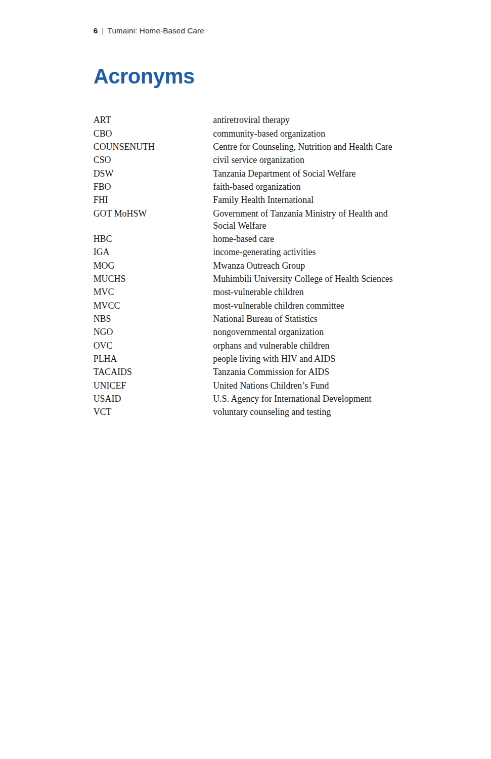6|Tumaini: Home-Based Care
Acronyms
ART
antiretroviral therapy
CBO
community-based organization
COUNSENUTH
Centre for Counseling, Nutrition and Health Care
CSO
civil service organization
DSW
Tanzania Department of Social Welfare
FBO
faith-based organization
FHI
Family Health International
GOT MoHSW
Government of Tanzania Ministry of Health andSocial Welfare
HBC
home-based care
IGA
income-generating activities
MOG
Mwanza Outreach Group
MUCHS
Muhimbili University College of Health Sciences
MVC
most-vulnerable children
MVCC
most-vulnerable children committee
NBS
National Bureau of Statistics
NGO
nongovernmental organization
OVC
orphans and vulnerable children
PLHA
people living with HIV and AIDS
TACAIDS
Tanzania Commission for AIDS
UNICEF
United Nations Children’s Fund
USAID
U.S. Agency for International Development
VCT
voluntary counseling and testing